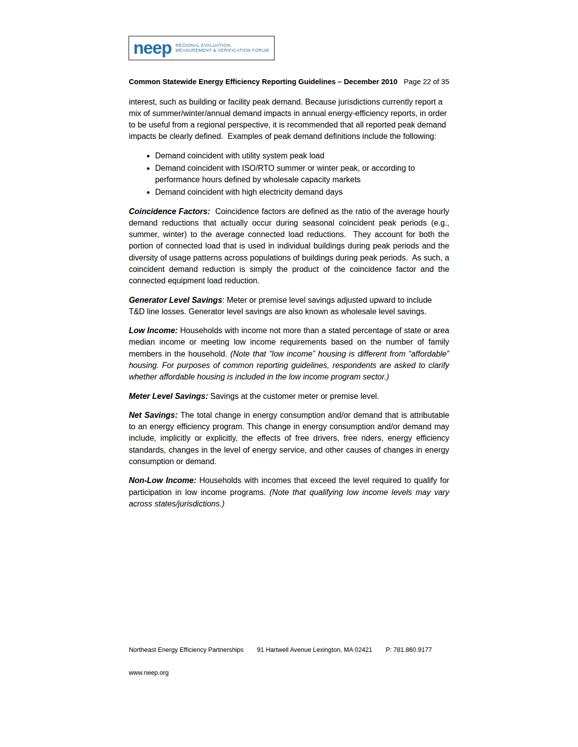neep
Regional Evaluation,
Measurement & Verification Forum
Common Statewide Energy Efficiency Reporting Guidelines – December 2010
Page 22 of 35
interest, such as building or facility peak demand. Because jurisdictions currently report a mix of summer/winter/annual demand impacts in annual energy-efficiency reports, in order to be useful from a regional perspective, it is recommended that all reported peak demand impacts be clearly defined. Examples of peak demand definitions include the following:
Demand coincident with utility system peak load
Demand coincident with ISO/RTO summer or winter peak, or according to performance hours defined by wholesale capacity markets
Demand coincident with high electricity demand days
Coincidence Factors: Coincidence factors are defined as the ratio of the average hourly demand reductions that actually occur during seasonal coincident peak periods (e.g., summer, winter) to the average connected load reductions. They account for both the portion of connected load that is used in individual buildings during peak periods and the diversity of usage patterns across populations of buildings during peak periods. As such, a coincident demand reduction is simply the product of the coincidence factor and the connected equipment load reduction.
Generator Level Savings: Meter or premise level savings adjusted upward to include T&D line losses. Generator level savings are also known as wholesale level savings.
Low Income: Households with income not more than a stated percentage of state or area median income or meeting low income requirements based on the number of family members in the household. (Note that “low income” housing is different from “affordable” housing. For purposes of common reporting guidelines, respondents are asked to clarify whether affordable housing is included in the low income program sector.)
Meter Level Savings: Savings at the customer meter or premise level.
Net Savings: The total change in energy consumption and/or demand that is attributable to an energy efficiency program. This change in energy consumption and/or demand may include, implicitly or explicitly, the effects of free drivers, free riders, energy efficiency standards, changes in the level of energy service, and other causes of changes in energy consumption or demand.
Non-Low Income: Households with incomes that exceed the level required to qualify for participation in low income programs. (Note that qualifying low income levels may vary across states/jurisdictions.)
Northeast Energy Efficiency Partnerships 91 Hartwell Avenue Lexington, MA 02421 P: 781.860.9177 www.neep.org